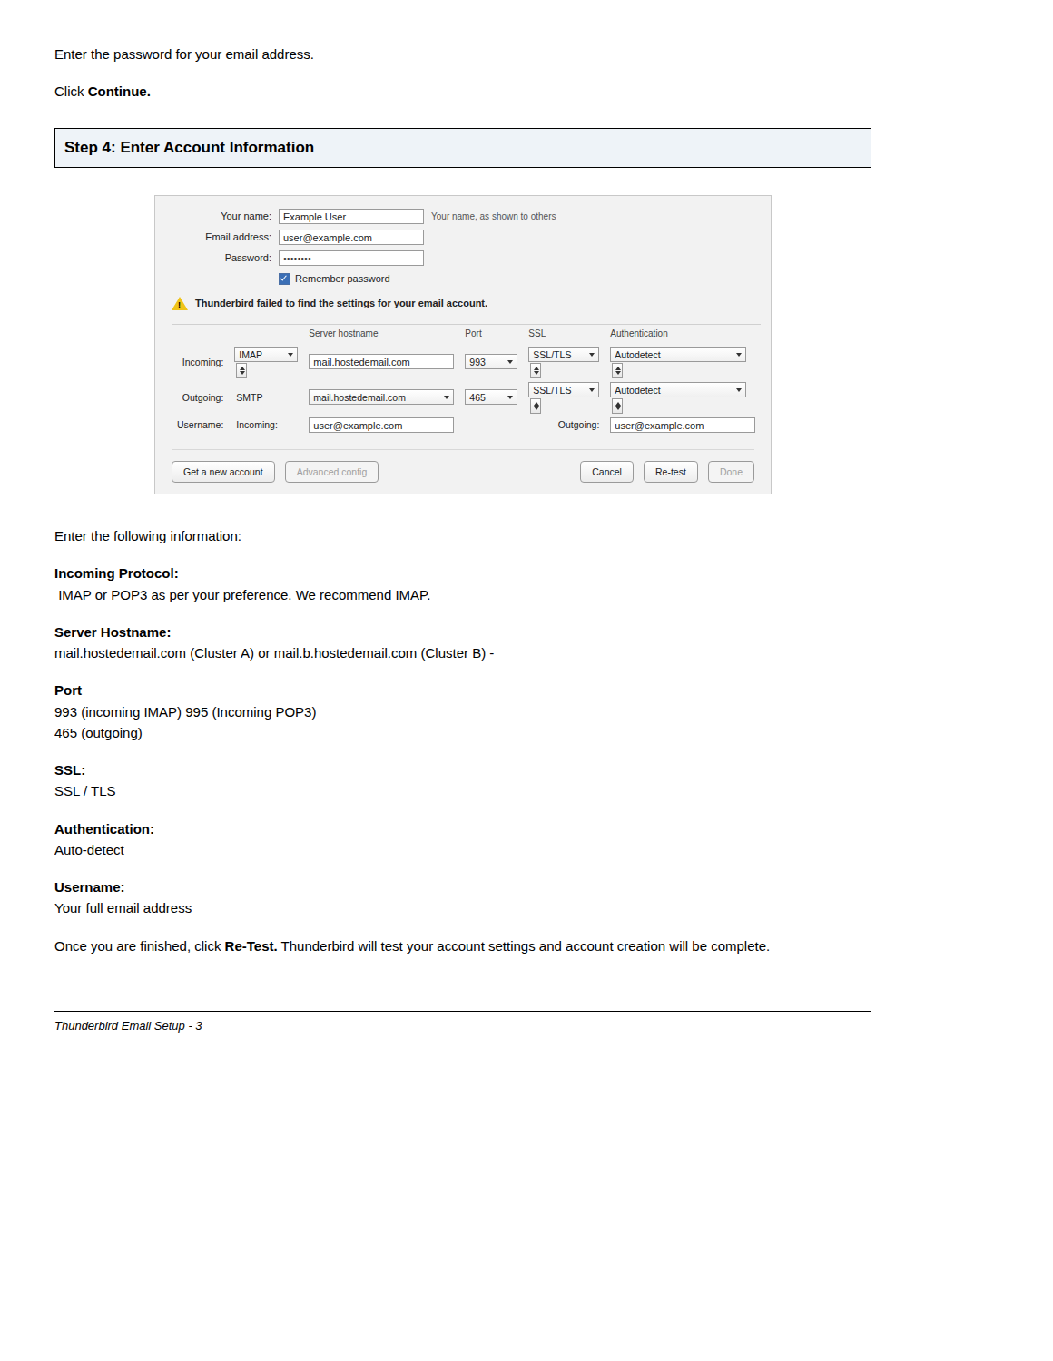Enter the password for your email address.
Click Continue.
Step 4: Enter Account Information
Your name:
Example User
Your name, as shown to others
Email address:
user@example.com
Password:
••••••••
Remember password
Thunderbird failed to find the settings for your email account.
| | | Server hostname | Port | SSL | Authentication |
| --- | --- | --- | --- | --- | --- |
| Incoming: | IMAP | mail.hostedemail.com | 993 | SSL/TLS | Autodetect |
| Outgoing: | SMTP | mail.hostedemail.com | 465 | SSL/TLS | Autodetect |
| Username: | Incoming: | user@example.com | | Outgoing: | user@example.com |
Get a new account Advanced config
Cancel Re-test Done
Enter the following information:
Incoming Protocol:
IMAP or POP3 as per your preference. We recommend IMAP.
Server Hostname:
mail.hostedemail.com (Cluster A) or mail.b.hostedemail.com (Cluster B) -
Port
993 (incoming IMAP) 995 (Incoming POP3)
465 (outgoing)
SSL:
SSL / TLS
Authentication:
Auto-detect
Username:
Your full email address
Once you are finished, click Re-Test. Thunderbird will test your account settings and account creation will be complete.
Thunderbird Email Setup - 3